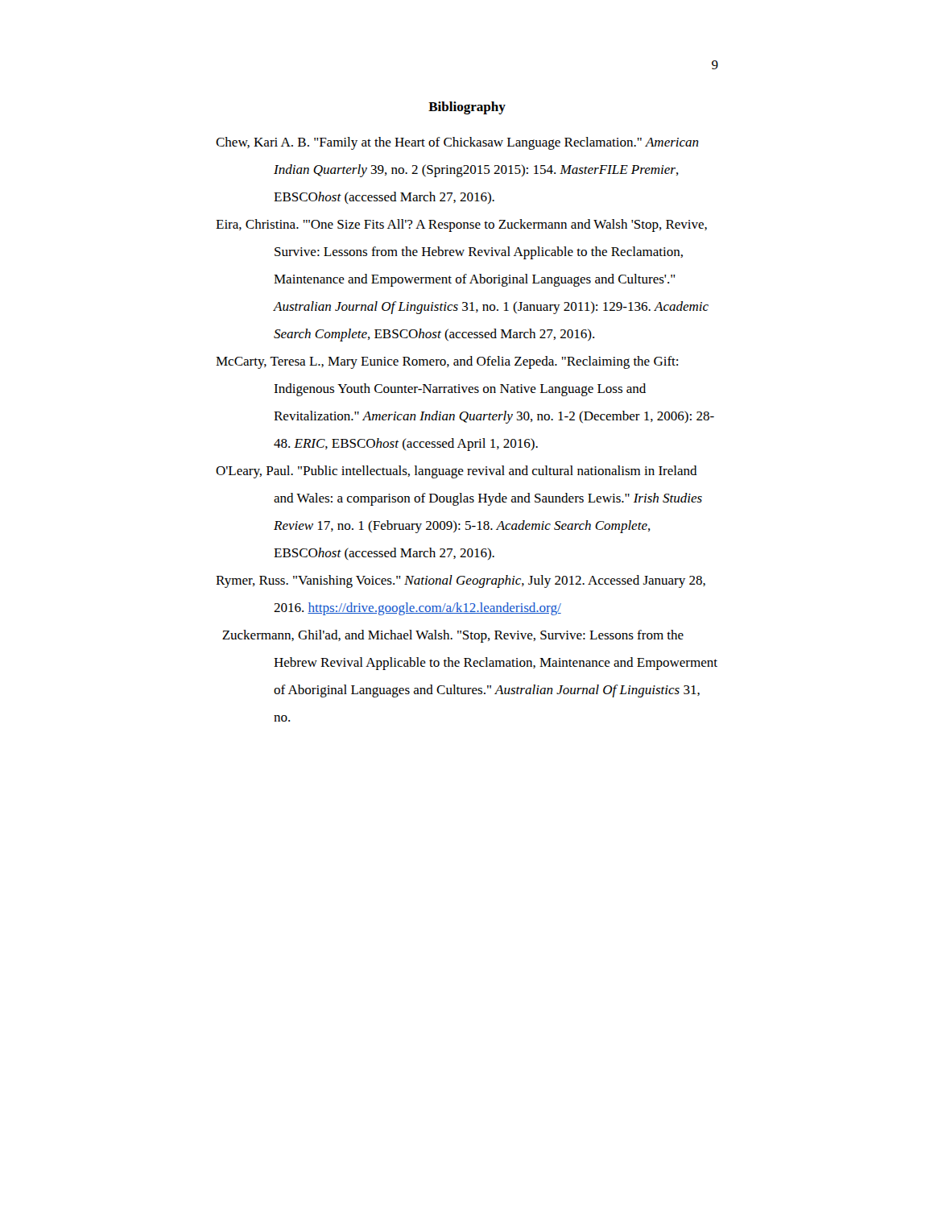9
Bibliography
Chew, Kari A. B. "Family at the Heart of Chickasaw Language Reclamation." American Indian Quarterly 39, no. 2 (Spring2015 2015): 154. MasterFILE Premier, EBSCOhost (accessed March 27, 2016).
Eira, Christina. "'One Size Fits All'? A Response to Zuckermann and Walsh 'Stop, Revive, Survive: Lessons from the Hebrew Revival Applicable to the Reclamation, Maintenance and Empowerment of Aboriginal Languages and Cultures'." Australian Journal Of Linguistics 31, no. 1 (January 2011): 129-136. Academic Search Complete, EBSCOhost (accessed March 27, 2016).
McCarty, Teresa L., Mary Eunice Romero, and Ofelia Zepeda. "Reclaiming the Gift: Indigenous Youth Counter-Narratives on Native Language Loss and Revitalization." American Indian Quarterly 30, no. 1-2 (December 1, 2006): 28-48. ERIC, EBSCOhost (accessed April 1, 2016).
O'Leary, Paul. "Public intellectuals, language revival and cultural nationalism in Ireland and Wales: a comparison of Douglas Hyde and Saunders Lewis." Irish Studies Review 17, no. 1 (February 2009): 5-18. Academic Search Complete, EBSCOhost (accessed March 27, 2016).
Rymer, Russ. "Vanishing Voices." National Geographic, July 2012. Accessed January 28, 2016. https://drive.google.com/a/k12.leanderisd.org/
Zuckermann, Ghil'ad, and Michael Walsh. "Stop, Revive, Survive: Lessons from the Hebrew Revival Applicable to the Reclamation, Maintenance and Empowerment of Aboriginal Languages and Cultures." Australian Journal Of Linguistics 31, no.